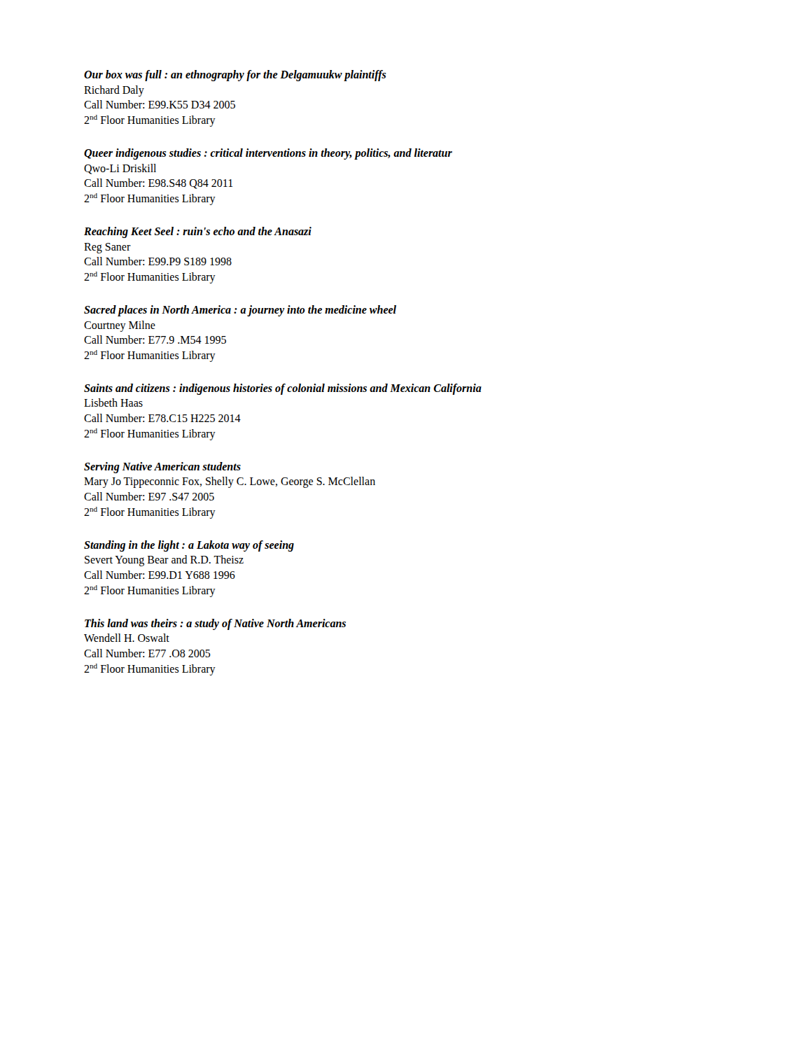Our box was full : an ethnography for the Delgamuukw plaintiffs
Richard Daly
Call Number: E99.K55 D34 2005
2nd Floor Humanities Library
Queer indigenous studies : critical interventions in theory, politics, and literatur
Qwo-Li Driskill
Call Number: E98.S48 Q84 2011
2nd Floor Humanities Library
Reaching Keet Seel : ruin's echo and the Anasazi
Reg Saner
Call Number: E99.P9 S189 1998
2nd Floor Humanities Library
Sacred places in North America : a journey into the medicine wheel
Courtney Milne
Call Number: E77.9 .M54 1995
2nd Floor Humanities Library
Saints and citizens : indigenous histories of colonial missions and Mexican California
Lisbeth Haas
Call Number: E78.C15 H225 2014
2nd Floor Humanities Library
Serving Native American students
Mary Jo Tippeconnic Fox, Shelly C. Lowe, George S. McClellan
Call Number: E97 .S47 2005
2nd Floor Humanities Library
Standing in the light : a Lakota way of seeing
Severt Young Bear and R.D. Theisz
Call Number: E99.D1 Y688 1996
2nd Floor Humanities Library
This land was theirs : a study of Native North Americans
Wendell H. Oswalt
Call Number: E77 .O8 2005
2nd Floor Humanities Library